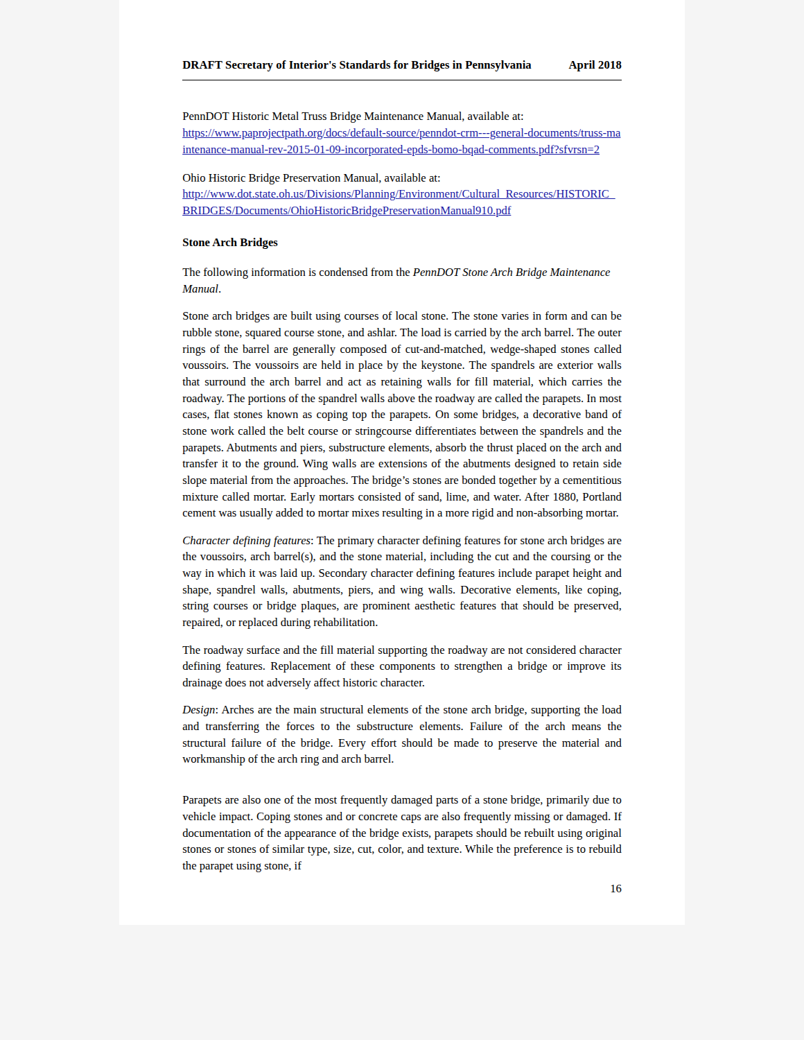DRAFT Secretary of Interior's Standards for Bridges in Pennsylvania April 2018
PennDOT Historic Metal Truss Bridge Maintenance Manual, available at:
https://www.paprojectpath.org/docs/default-source/penndot-crm---general-documents/truss-maintenance-manual-rev-2015-01-09-incorporated-epds-bomo-bqad-comments.pdf?sfvrsn=2
Ohio Historic Bridge Preservation Manual, available at:
http://www.dot.state.oh.us/Divisions/Planning/Environment/Cultural_Resources/HISTORIC_BRIDGES/Documents/OhioHistoricBridgePreservationManual910.pdf
Stone Arch Bridges
The following information is condensed from the PennDOT Stone Arch Bridge Maintenance Manual.
Stone arch bridges are built using courses of local stone. The stone varies in form and can be rubble stone, squared course stone, and ashlar. The load is carried by the arch barrel. The outer rings of the barrel are generally composed of cut-and-matched, wedge-shaped stones called voussoirs. The voussoirs are held in place by the keystone. The spandrels are exterior walls that surround the arch barrel and act as retaining walls for fill material, which carries the roadway. The portions of the spandrel walls above the roadway are called the parapets. In most cases, flat stones known as coping top the parapets. On some bridges, a decorative band of stone work called the belt course or stringcourse differentiates between the spandrels and the parapets. Abutments and piers, substructure elements, absorb the thrust placed on the arch and transfer it to the ground. Wing walls are extensions of the abutments designed to retain side slope material from the approaches. The bridge’s stones are bonded together by a cementitious mixture called mortar. Early mortars consisted of sand, lime, and water. After 1880, Portland cement was usually added to mortar mixes resulting in a more rigid and non-absorbing mortar.
Character defining features: The primary character defining features for stone arch bridges are the voussoirs, arch barrel(s), and the stone material, including the cut and the coursing or the way in which it was laid up. Secondary character defining features include parapet height and shape, spandrel walls, abutments, piers, and wing walls. Decorative elements, like coping, string courses or bridge plaques, are prominent aesthetic features that should be preserved, repaired, or replaced during rehabilitation.
The roadway surface and the fill material supporting the roadway are not considered character defining features. Replacement of these components to strengthen a bridge or improve its drainage does not adversely affect historic character.
Design: Arches are the main structural elements of the stone arch bridge, supporting the load and transferring the forces to the substructure elements. Failure of the arch means the structural failure of the bridge. Every effort should be made to preserve the material and workmanship of the arch ring and arch barrel.
Parapets are also one of the most frequently damaged parts of a stone bridge, primarily due to vehicle impact. Coping stones and or concrete caps are also frequently missing or damaged. If documentation of the appearance of the bridge exists, parapets should be rebuilt using original stones or stones of similar type, size, cut, color, and texture. While the preference is to rebuild the parapet using stone, if
16